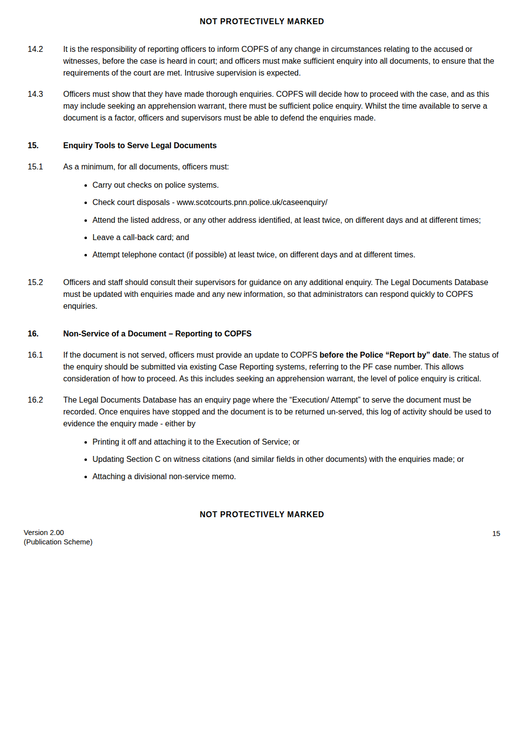NOT PROTECTIVELY MARKED
14.2
It is the responsibility of reporting officers to inform COPFS of any change in circumstances relating to the accused or witnesses, before the case is heard in court; and officers must make sufficient enquiry into all documents, to ensure that the requirements of the court are met. Intrusive supervision is expected.
14.3
Officers must show that they have made thorough enquiries. COPFS will decide how to proceed with the case, and as this may include seeking an apprehension warrant, there must be sufficient police enquiry. Whilst the time available to serve a document is a factor, officers and supervisors must be able to defend the enquiries made.
15. Enquiry Tools to Serve Legal Documents
15.1
As a minimum, for all documents, officers must:
Carry out checks on police systems.
Check court disposals - www.scotcourts.pnn.police.uk/caseenquiry/
Attend the listed address, or any other address identified, at least twice, on different days and at different times;
Leave a call-back card; and
Attempt telephone contact (if possible) at least twice, on different days and at different times.
15.2
Officers and staff should consult their supervisors for guidance on any additional enquiry. The Legal Documents Database must be updated with enquiries made and any new information, so that administrators can respond quickly to COPFS enquiries.
16. Non-Service of a Document – Reporting to COPFS
16.1
If the document is not served, officers must provide an update to COPFS before the Police “Report by” date. The status of the enquiry should be submitted via existing Case Reporting systems, referring to the PF case number. This allows consideration of how to proceed. As this includes seeking an apprehension warrant, the level of police enquiry is critical.
16.2
The Legal Documents Database has an enquiry page where the “Execution/ Attempt” to serve the document must be recorded. Once enquires have stopped and the document is to be returned un-served, this log of activity should be used to evidence the enquiry made - either by
Printing it off and attaching it to the Execution of Service; or
Updating Section C on witness citations (and similar fields in other documents) with the enquiries made; or
Attaching a divisional non-service memo.
NOT PROTECTIVELY MARKED
Version 2.00
(Publication Scheme)
15